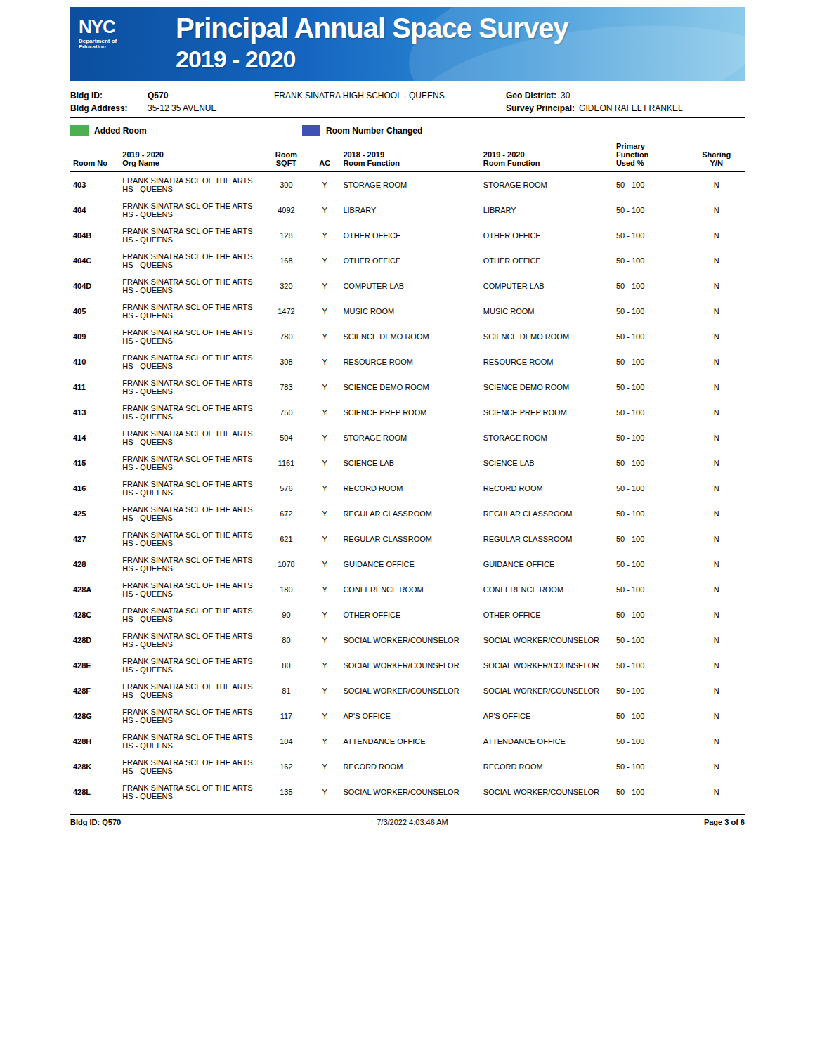NYC Department of
Education
Principal Annual Space Survey
2019 - 2020
Bldg ID: Q570 FRANK SINATRA HIGH SCHOOL - QUEENS Geo District: 30
Bldg Address: 35-12 35 AVENUE Survey Principal: GIDEON RAFEL FRANKEL
Added Room Room Number Changed
| Room No | 2019 - 2020 Org Name | Room SQFT | AC | 2018 - 2019 Room Function | 2019 - 2020 Room Function | Primary Function Used % | Sharing Y/N |
| --- | --- | --- | --- | --- | --- | --- | --- |
| 403 | FRANK SINATRA SCL OF THE ARTS HS - QUEENS | 300 | Y | STORAGE ROOM | STORAGE ROOM | 50 - 100 | N |
| 404 | FRANK SINATRA SCL OF THE ARTS HS - QUEENS | 4092 | Y | LIBRARY | LIBRARY | 50 - 100 | N |
| 404B | FRANK SINATRA SCL OF THE ARTS HS - QUEENS | 128 | Y | OTHER OFFICE | OTHER OFFICE | 50 - 100 | N |
| 404C | FRANK SINATRA SCL OF THE ARTS HS - QUEENS | 168 | Y | OTHER OFFICE | OTHER OFFICE | 50 - 100 | N |
| 404D | FRANK SINATRA SCL OF THE ARTS HS - QUEENS | 320 | Y | COMPUTER LAB | COMPUTER LAB | 50 - 100 | N |
| 405 | FRANK SINATRA SCL OF THE ARTS HS - QUEENS | 1472 | Y | MUSIC ROOM | MUSIC ROOM | 50 - 100 | N |
| 409 | FRANK SINATRA SCL OF THE ARTS HS - QUEENS | 780 | Y | SCIENCE DEMO ROOM | SCIENCE DEMO ROOM | 50 - 100 | N |
| 410 | FRANK SINATRA SCL OF THE ARTS HS - QUEENS | 308 | Y | RESOURCE ROOM | RESOURCE ROOM | 50 - 100 | N |
| 411 | FRANK SINATRA SCL OF THE ARTS HS - QUEENS | 783 | Y | SCIENCE DEMO ROOM | SCIENCE DEMO ROOM | 50 - 100 | N |
| 413 | FRANK SINATRA SCL OF THE ARTS HS - QUEENS | 750 | Y | SCIENCE PREP ROOM | SCIENCE PREP ROOM | 50 - 100 | N |
| 414 | FRANK SINATRA SCL OF THE ARTS HS - QUEENS | 504 | Y | STORAGE ROOM | STORAGE ROOM | 50 - 100 | N |
| 415 | FRANK SINATRA SCL OF THE ARTS HS - QUEENS | 1161 | Y | SCIENCE LAB | SCIENCE LAB | 50 - 100 | N |
| 416 | FRANK SINATRA SCL OF THE ARTS HS - QUEENS | 576 | Y | RECORD ROOM | RECORD ROOM | 50 - 100 | N |
| 425 | FRANK SINATRA SCL OF THE ARTS HS - QUEENS | 672 | Y | REGULAR CLASSROOM | REGULAR CLASSROOM | 50 - 100 | N |
| 427 | FRANK SINATRA SCL OF THE ARTS HS - QUEENS | 621 | Y | REGULAR CLASSROOM | REGULAR CLASSROOM | 50 - 100 | N |
| 428 | FRANK SINATRA SCL OF THE ARTS HS - QUEENS | 1078 | Y | GUIDANCE OFFICE | GUIDANCE OFFICE | 50 - 100 | N |
| 428A | FRANK SINATRA SCL OF THE ARTS HS - QUEENS | 180 | Y | CONFERENCE ROOM | CONFERENCE ROOM | 50 - 100 | N |
| 428C | FRANK SINATRA SCL OF THE ARTS HS - QUEENS | 90 | Y | OTHER OFFICE | OTHER OFFICE | 50 - 100 | N |
| 428D | FRANK SINATRA SCL OF THE ARTS HS - QUEENS | 80 | Y | SOCIAL WORKER/COUNSELOR | SOCIAL WORKER/COUNSELOR | 50 - 100 | N |
| 428E | FRANK SINATRA SCL OF THE ARTS HS - QUEENS | 80 | Y | SOCIAL WORKER/COUNSELOR | SOCIAL WORKER/COUNSELOR | 50 - 100 | N |
| 428F | FRANK SINATRA SCL OF THE ARTS HS - QUEENS | 81 | Y | SOCIAL WORKER/COUNSELOR | SOCIAL WORKER/COUNSELOR | 50 - 100 | N |
| 428G | FRANK SINATRA SCL OF THE ARTS HS - QUEENS | 117 | Y | AP'S OFFICE | AP'S OFFICE | 50 - 100 | N |
| 428H | FRANK SINATRA SCL OF THE ARTS HS - QUEENS | 104 | Y | ATTENDANCE OFFICE | ATTENDANCE OFFICE | 50 - 100 | N |
| 428K | FRANK SINATRA SCL OF THE ARTS HS - QUEENS | 162 | Y | RECORD ROOM | RECORD ROOM | 50 - 100 | N |
| 428L | FRANK SINATRA SCL OF THE ARTS HS - QUEENS | 135 | Y | SOCIAL WORKER/COUNSELOR | SOCIAL WORKER/COUNSELOR | 50 - 100 | N |
Bldg ID: Q570
7/3/2022 4:03:46 AM
Page 3 of 6